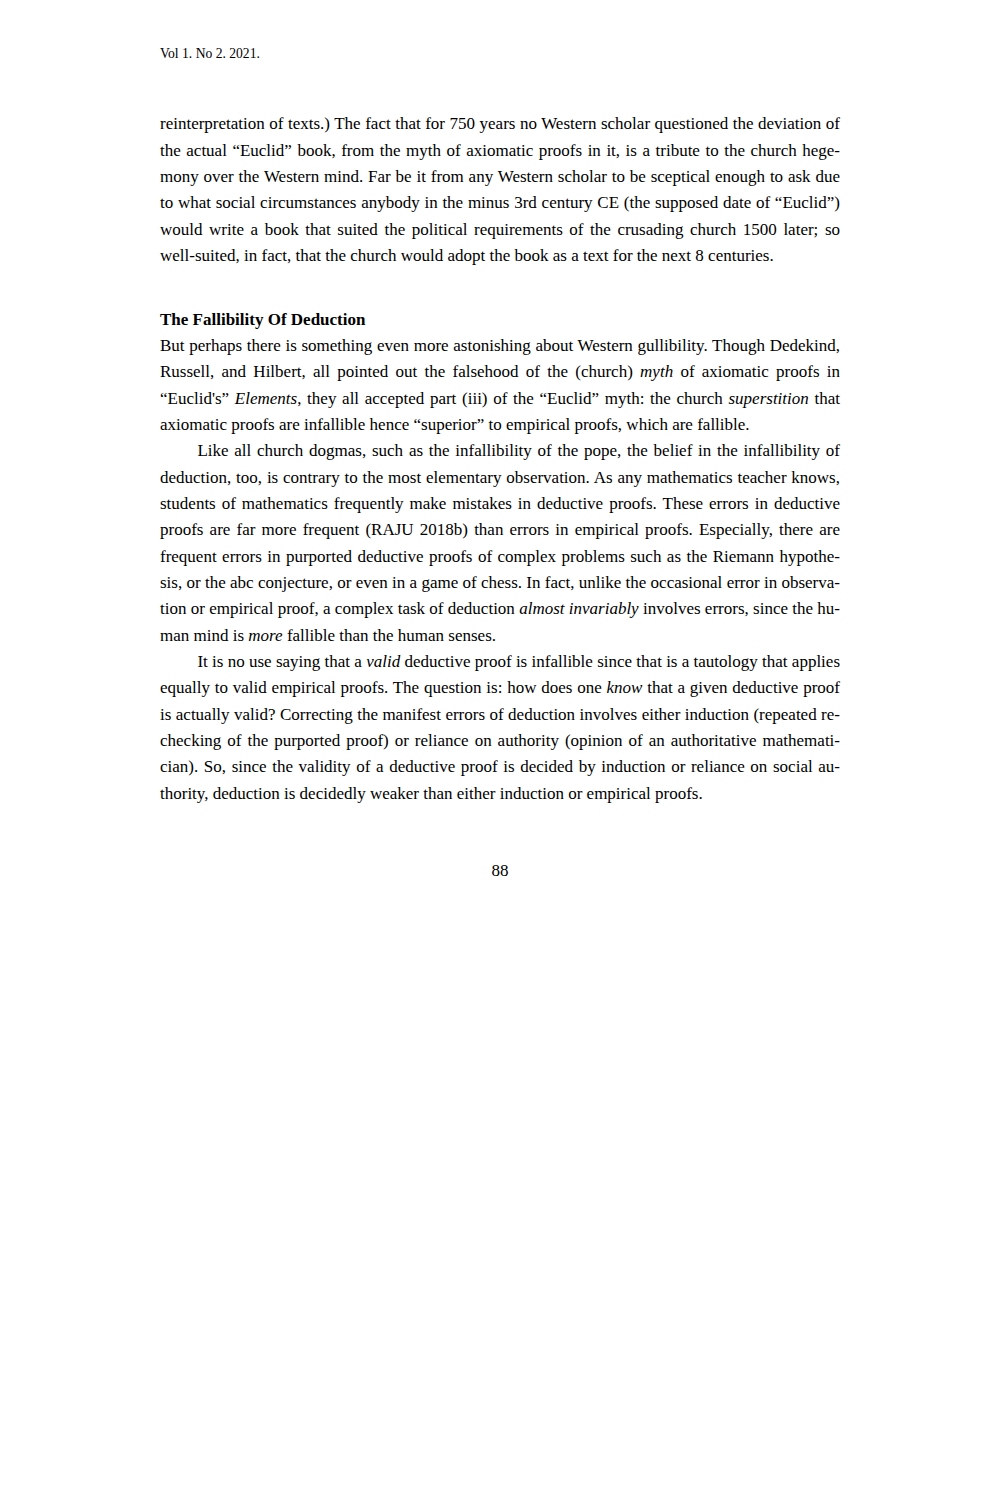Vol 1. No 2. 2021.
reinterpretation of texts.) The fact that for 750 years no Western scholar questioned the deviation of the actual “Euclid” book, from the myth of axiomatic proofs in it, is a tribute to the church hegemony over the Western mind. Far be it from any Western scholar to be sceptical enough to ask due to what social circumstances anybody in the minus 3rd century CE (the supposed date of “Euclid”) would write a book that suited the political requirements of the crusading church 1500 later; so well-suited, in fact, that the church would adopt the book as a text for the next 8 centuries.
The Fallibility Of Deduction
But perhaps there is something even more astonishing about Western gullibility. Though Dedekind, Russell, and Hilbert, all pointed out the falsehood of the (church) myth of axiomatic proofs in “Euclid's” Elements, they all accepted part (iii) of the “Euclid” myth: the church superstition that axiomatic proofs are infallible hence “superior” to empirical proofs, which are fallible.
Like all church dogmas, such as the infallibility of the pope, the belief in the infallibility of deduction, too, is contrary to the most elementary observation. As any mathematics teacher knows, students of mathematics frequently make mistakes in deductive proofs. These errors in deductive proofs are far more frequent (RAJU 2018b) than errors in empirical proofs. Especially, there are frequent errors in purported deductive proofs of complex problems such as the Riemann hypothesis, or the abc conjecture, or even in a game of chess. In fact, unlike the occasional error in observation or empirical proof, a complex task of deduction almost invariably involves errors, since the human mind is more fallible than the human senses.
It is no use saying that a valid deductive proof is infallible since that is a tautology that applies equally to valid empirical proofs. The question is: how does one know that a given deductive proof is actually valid? Correcting the manifest errors of deduction involves either induction (repeated re-checking of the purported proof) or reliance on authority (opinion of an authoritative mathematician). So, since the validity of a deductive proof is decided by induction or reliance on social authority, deduction is decidedly weaker than either induction or empirical proofs.
88